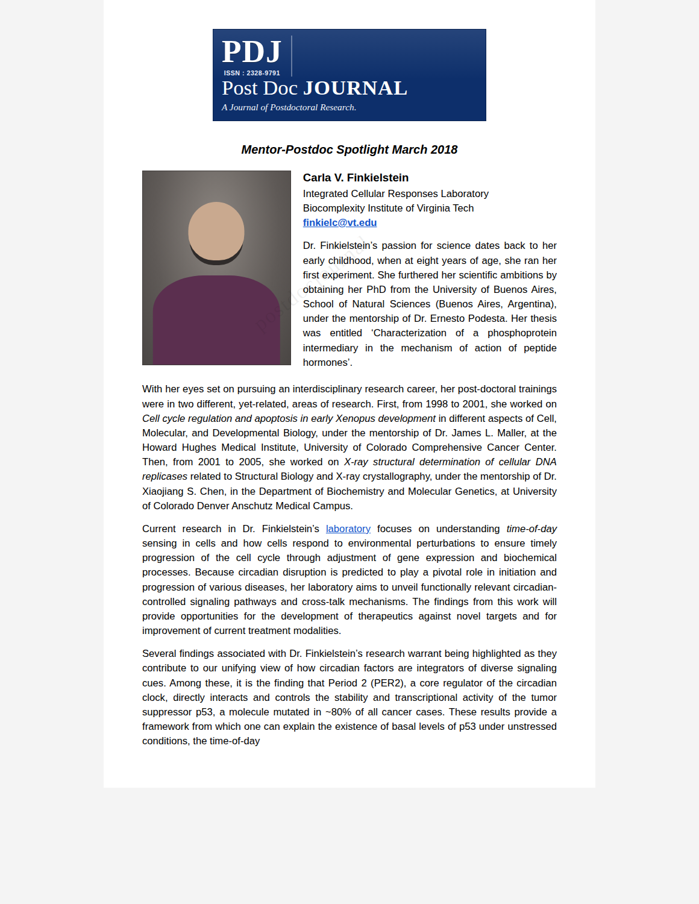PDJ ISSN : 2328-9791
Post Doc JOURNAL
A Journal of Postdoctoral Research.
Mentor-Postdoc Spotlight March 2018
Carla V. Finkielstein
Integrated Cellular Responses Laboratory
Biocomplexity Institute of Virginia Tech
finkielc@vt.edu
Dr. Finkielstein’s passion for science dates back to her early childhood, when at eight years of age, she ran her first experiment. She furthered her scientific ambitions by obtaining her PhD from the University of Buenos Aires, School of Natural Sciences (Buenos Aires, Argentina), under the mentorship of Dr. Ernesto Podesta. Her thesis was entitled ‘Characterization of a phosphoprotein intermediary in the mechanism of action of peptide hormones’.
With her eyes set on pursuing an interdisciplinary research career, her post-doctoral trainings were in two different, yet-related, areas of research. First, from 1998 to 2001, she worked on Cell cycle regulation and apoptosis in early Xenopus development in different aspects of Cell, Molecular, and Developmental Biology, under the mentorship of Dr. James L. Maller, at the Howard Hughes Medical Institute, University of Colorado Comprehensive Cancer Center. Then, from 2001 to 2005, she worked on X-ray structural determination of cellular DNA replicases related to Structural Biology and X-ray crystallography, under the mentorship of Dr. Xiaojiang S. Chen, in the Department of Biochemistry and Molecular Genetics, at University of Colorado Denver Anschutz Medical Campus.
Current research in Dr. Finkielstein’s laboratory focuses on understanding time-of-day sensing in cells and how cells respond to environmental perturbations to ensure timely progression of the cell cycle through adjustment of gene expression and biochemical processes. Because circadian disruption is predicted to play a pivotal role in initiation and progression of various diseases, her laboratory aims to unveil functionally relevant circadian-controlled signaling pathways and cross-talk mechanisms. The findings from this work will provide opportunities for the development of therapeutics against novel targets and for improvement of current treatment modalities.
Several findings associated with Dr. Finkielstein’s research warrant being highlighted as they contribute to our unifying view of how circadian factors are integrators of diverse signaling cues. Among these, it is the finding that Period 2 (PER2), a core regulator of the circadian clock, directly interacts and controls the stability and transcriptional activity of the tumor suppressor p53, a molecule mutated in ~80% of all cancer cases. These results provide a framework from which one can explain the existence of basal levels of p53 under unstressed conditions, the time-of-day